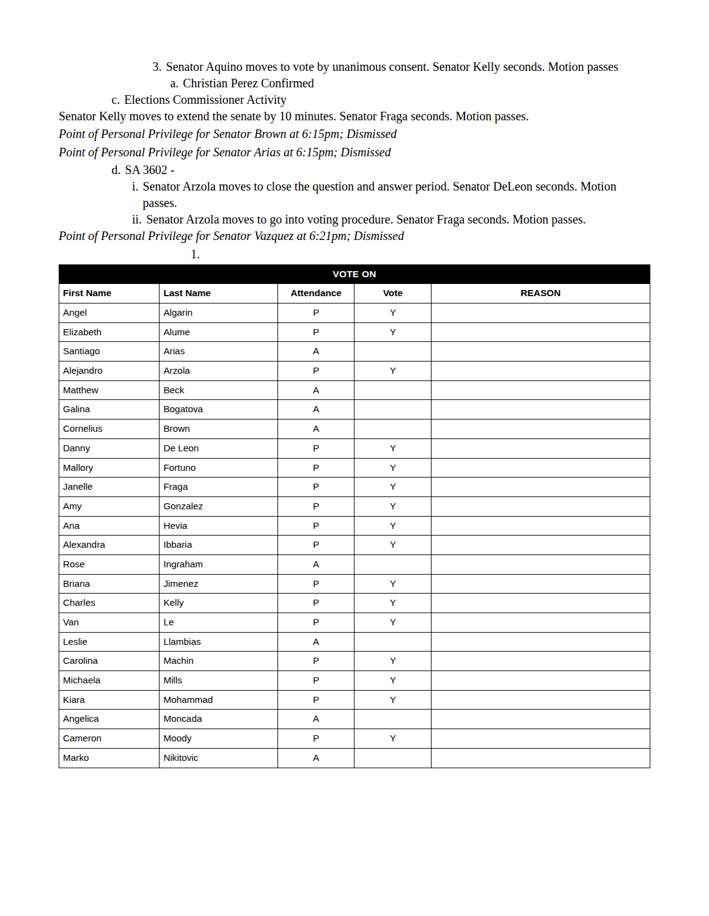3. Senator Aquino moves to vote by unanimous consent. Senator Kelly seconds. Motion passes
a. Christian Perez Confirmed
c. Elections Commissioner Activity
Senator Kelly moves to extend the senate by 10 minutes. Senator Fraga seconds. Motion passes.
Point of Personal Privilege for Senator Brown at 6:15pm; Dismissed
Point of Personal Privilege for Senator Arias at 6:15pm; Dismissed
d. SA 3602 -
i. Senator Arzola moves to close the question and answer period. Senator DeLeon seconds. Motion passes.
ii. Senator Arzola moves to go into voting procedure. Senator Fraga seconds. Motion passes.
Point of Personal Privilege for Senator Vazquez at 6:21pm; Dismissed
1.
| VOTE ON |
| --- |
| First Name | Last Name | Attendance | Vote | REASON |
| Angel | Algarin | P | Y | |
| Elizabeth | Alume | P | Y | |
| Santiago | Arias | A | | |
| Alejandro | Arzola | P | Y | |
| Matthew | Beck | A | | |
| Galina | Bogatova | A | | |
| Cornelius | Brown | A | | |
| Danny | De Leon | P | Y | |
| Mallory | Fortuno | P | Y | |
| Janelle | Fraga | P | Y | |
| Amy | Gonzalez | P | Y | |
| Ana | Hevia | P | Y | |
| Alexandra | Ibbaria | P | Y | |
| Rose | Ingraham | A | | |
| Briana | Jimenez | P | Y | |
| Charles | Kelly | P | Y | |
| Van | Le | P | Y | |
| Leslie | Llambias | A | | |
| Carolina | Machin | P | Y | |
| Michaela | Mills | P | Y | |
| Kiara | Mohammad | P | Y | |
| Angelica | Moncada | A | | |
| Cameron | Moody | P | Y | |
| Marko | Nikitovic | A | | |